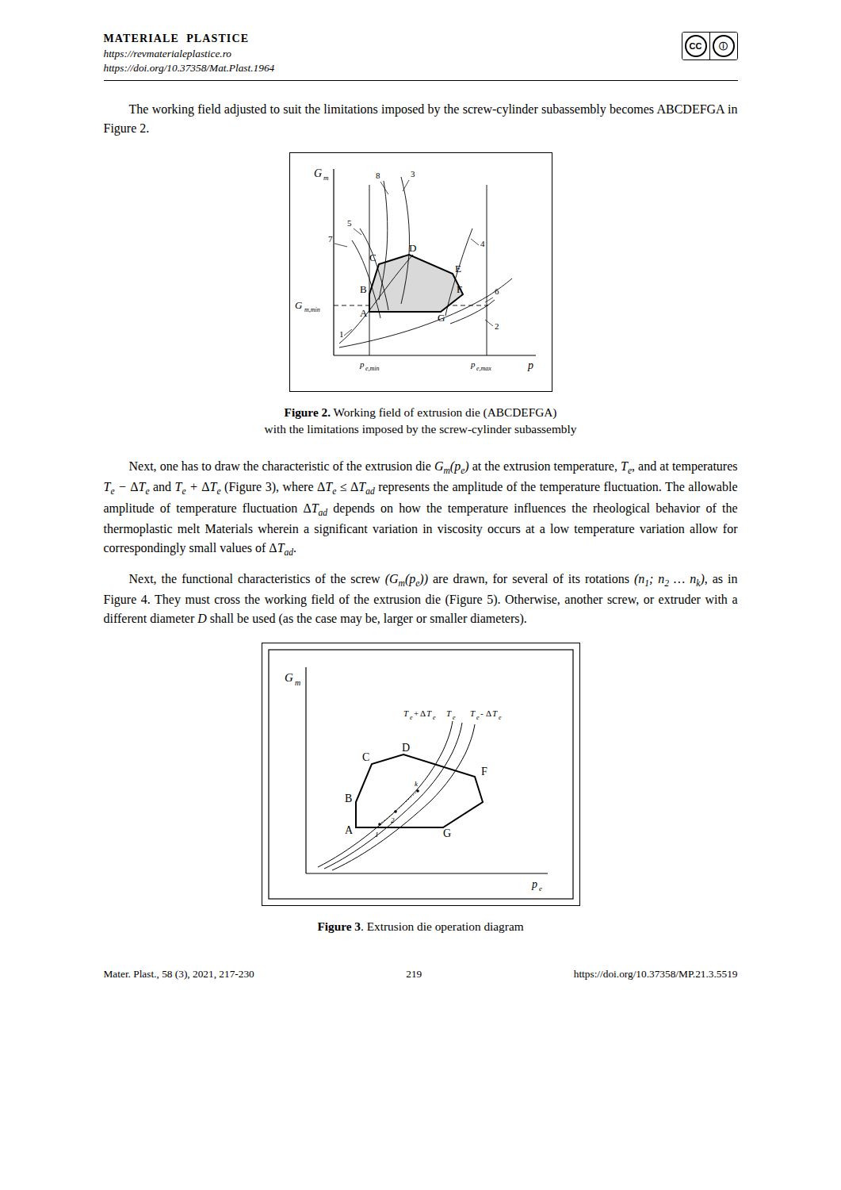MATERIALE PLASTICE
https://revmaterialeplastice.ro
https://doi.org/10.37358/Mat.Plast.1964
CC
ⓘ
The working field adjusted to suit the limitations imposed by the screw-cylinder subassembly becomes ABCDEFGA in Figure 2.
G m p G m,min p e,min p e,max 8 3 5 7 4 6 1 2 A B C D E F G
Figure 2. Working field of extrusion die (ABCDEFGA)
with the limitations imposed by the screw-cylinder subassembly
Next, one has to draw the characteristic of the extrusion die Gm(pe) at the extrusion temperature, Te, and at temperatures Te − ΔTe and Te + ΔTe (Figure 3), where ΔTe ≤ ΔTad represents the amplitude of the temperature fluctuation. The allowable amplitude of temperature fluctuation ΔTad depends on how the temperature influences the rheological behavior of the thermoplastic melt Materials wherein a significant variation in viscosity occurs at a low temperature variation allow for correspondingly small values of ΔTad.
Next, the functional characteristics of the screw (Gm(pe)) are drawn, for several of its rotations (n1; n2 … nk), as in Figure 4. They must cross the working field of the extrusion die (Figure 5). Otherwise, another screw, or extruder with a different diameter D shall be used (as the case may be, larger or smaller diameters).
G m p e T e + Δ T e T e T e - Δ T e A B C D F G 1 2 k
Figure 3. Extrusion die operation diagram
Mater. Plast., 58 (3), 2021, 217-230
219
https://doi.org/10.37358/MP.21.3.5519